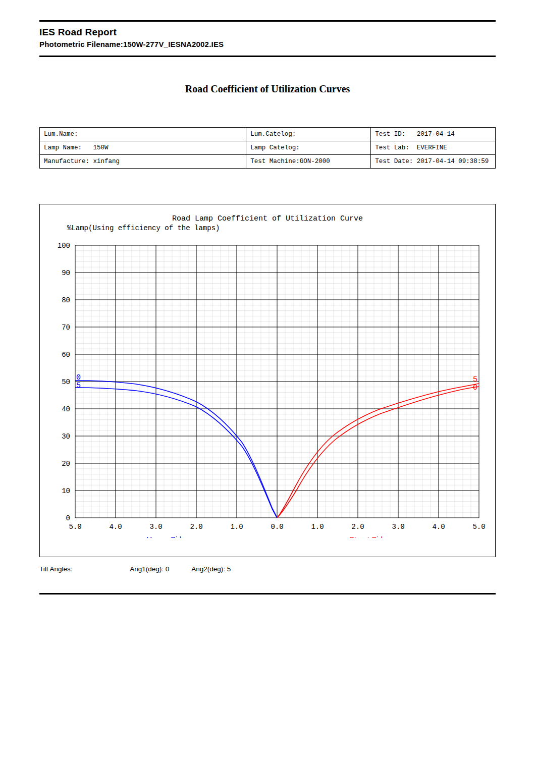IES Road Report
Photometric Filename:150W-277V_IESNA2002.IES
Road Coefficient of Utilization Curves
| Lum.Name: | Lum.Catelog: | Test ID: 2017-04-14 |
| Lamp Name: 150W | Lamp Catelog: | Test Lab: EVERFINE |
| Manufacture: xinfang | Test Machine:GON-2000 | Test Date: 2017-04-14 09:38:59 |
Road Lamp Coefficient of Utilization Curve
%Lamp(Using efficiency of the lamps)
100 90 80 70 60 50 40 30 20 10 0 5.0 4.0 3.0 2.0 1.0 0.0 1.0 2.0 3.0 4.0 5.0 0 5 5 0 House Side Street Side D/H
Tilt Angles: Ang1(deg): 0 Ang2(deg): 5